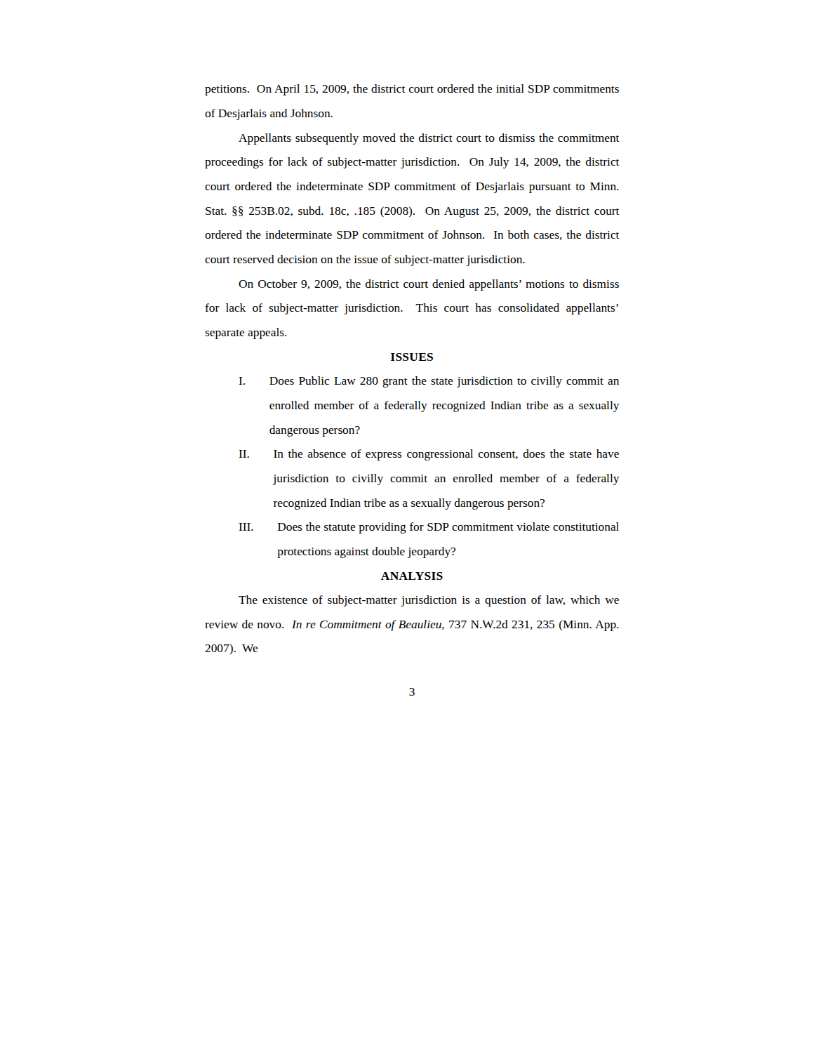petitions. On April 15, 2009, the district court ordered the initial SDP commitments of Desjarlais and Johnson.
Appellants subsequently moved the district court to dismiss the commitment proceedings for lack of subject-matter jurisdiction. On July 14, 2009, the district court ordered the indeterminate SDP commitment of Desjarlais pursuant to Minn. Stat. §§ 253B.02, subd. 18c, .185 (2008). On August 25, 2009, the district court ordered the indeterminate SDP commitment of Johnson. In both cases, the district court reserved decision on the issue of subject-matter jurisdiction.
On October 9, 2009, the district court denied appellants’ motions to dismiss for lack of subject-matter jurisdiction. This court has consolidated appellants’ separate appeals.
ISSUES
I.
Does Public Law 280 grant the state jurisdiction to civilly commit an enrolled member of a federally recognized Indian tribe as a sexually dangerous person?
II.
In the absence of express congressional consent, does the state have jurisdiction to civilly commit an enrolled member of a federally recognized Indian tribe as a sexually dangerous person?
III.
Does the statute providing for SDP commitment violate constitutional protections against double jeopardy?
ANALYSIS
The existence of subject-matter jurisdiction is a question of law, which we review de novo. In re Commitment of Beaulieu, 737 N.W.2d 231, 235 (Minn. App. 2007). We
3